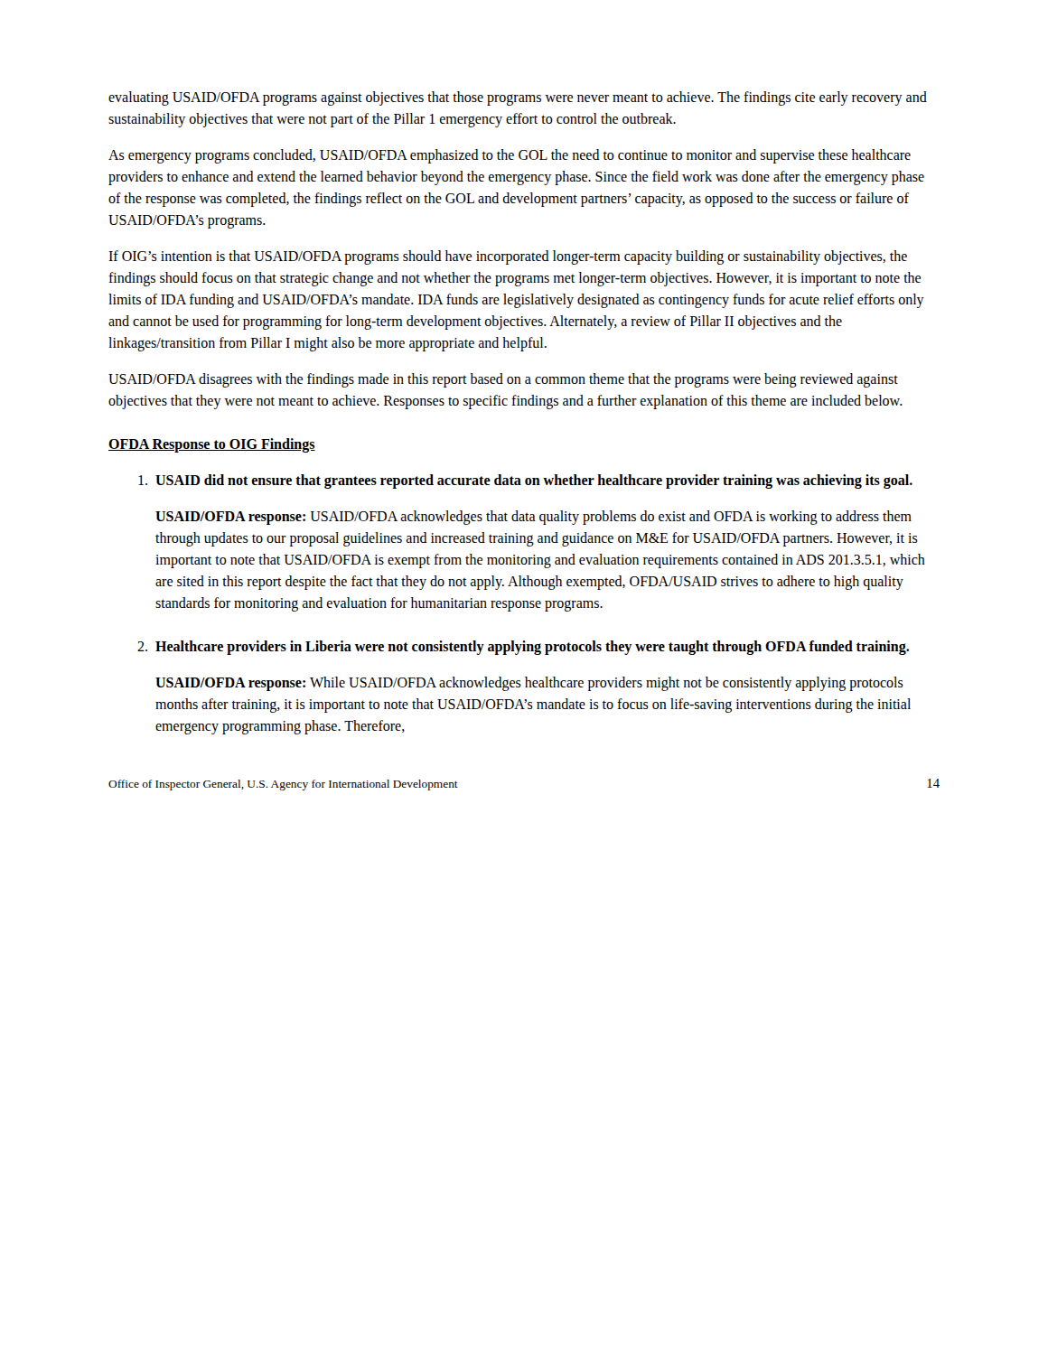evaluating USAID/OFDA programs against objectives that those programs were never meant to achieve. The findings cite early recovery and sustainability objectives that were not part of the Pillar 1 emergency effort to control the outbreak.
As emergency programs concluded, USAID/OFDA emphasized to the GOL the need to continue to monitor and supervise these healthcare providers to enhance and extend the learned behavior beyond the emergency phase. Since the field work was done after the emergency phase of the response was completed, the findings reflect on the GOL and development partners’ capacity, as opposed to the success or failure of USAID/OFDA’s programs.
If OIG’s intention is that USAID/OFDA programs should have incorporated longer-term capacity building or sustainability objectives, the findings should focus on that strategic change and not whether the programs met longer-term objectives. However, it is important to note the limits of IDA funding and USAID/OFDA’s mandate. IDA funds are legislatively designated as contingency funds for acute relief efforts only and cannot be used for programming for long-term development objectives. Alternately, a review of Pillar II objectives and the linkages/transition from Pillar I might also be more appropriate and helpful.
USAID/OFDA disagrees with the findings made in this report based on a common theme that the programs were being reviewed against objectives that they were not meant to achieve. Responses to specific findings and a further explanation of this theme are included below.
OFDA Response to OIG Findings
USAID did not ensure that grantees reported accurate data on whether healthcare provider training was achieving its goal.
USAID/OFDA response: USAID/OFDA acknowledges that data quality problems do exist and OFDA is working to address them through updates to our proposal guidelines and increased training and guidance on M&E for USAID/OFDA partners. However, it is important to note that USAID/OFDA is exempt from the monitoring and evaluation requirements contained in ADS 201.3.5.1, which are sited in this report despite the fact that they do not apply. Although exempted, OFDA/USAID strives to adhere to high quality standards for monitoring and evaluation for humanitarian response programs.
Healthcare providers in Liberia were not consistently applying protocols they were taught through OFDA funded training.
USAID/OFDA response: While USAID/OFDA acknowledges healthcare providers might not be consistently applying protocols months after training, it is important to note that USAID/OFDA’s mandate is to focus on life-saving interventions during the initial emergency programming phase. Therefore,
Office of Inspector General, U.S. Agency for International Development 14